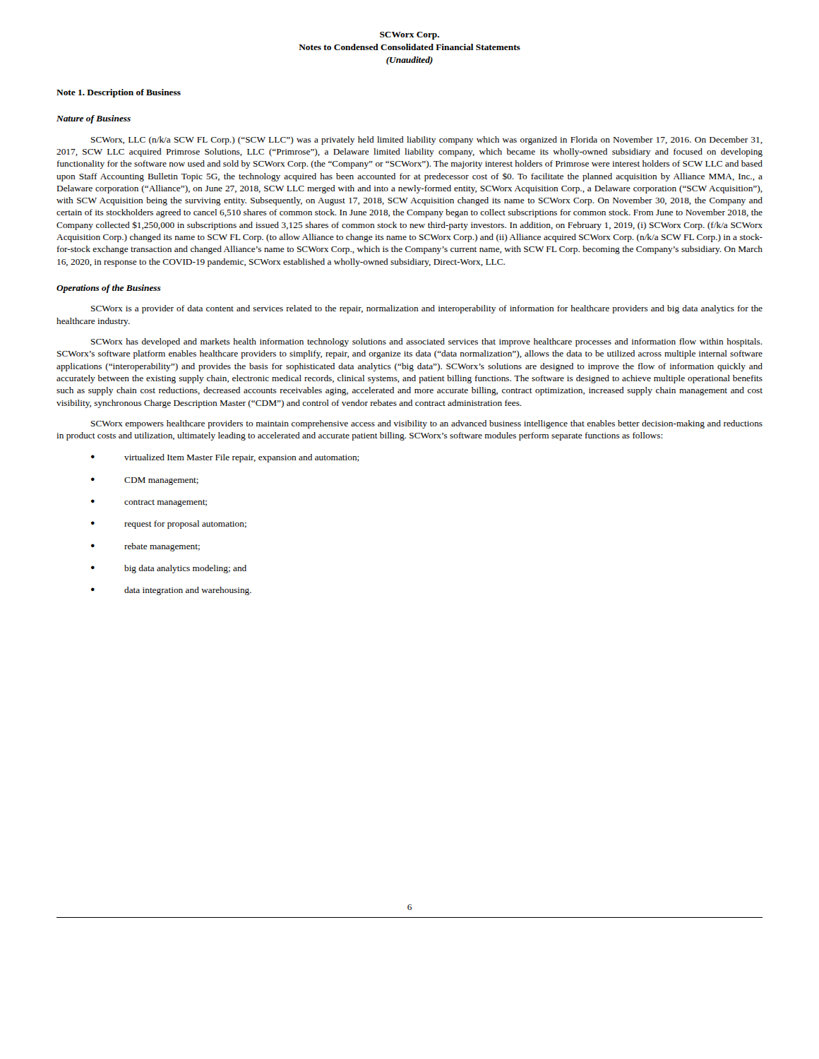SCWorx Corp.
Notes to Condensed Consolidated Financial Statements
(Unaudited)
Note 1. Description of Business
Nature of Business
SCWorx, LLC (n/k/a SCW FL Corp.) (“SCW LLC”) was a privately held limited liability company which was organized in Florida on November 17, 2016. On December 31, 2017, SCW LLC acquired Primrose Solutions, LLC (“Primrose”), a Delaware limited liability company, which became its wholly-owned subsidiary and focused on developing functionality for the software now used and sold by SCWorx Corp. (the “Company” or “SCWorx”). The majority interest holders of Primrose were interest holders of SCW LLC and based upon Staff Accounting Bulletin Topic 5G, the technology acquired has been accounted for at predecessor cost of $0. To facilitate the planned acquisition by Alliance MMA, Inc., a Delaware corporation (“Alliance”), on June 27, 2018, SCW LLC merged with and into a newly-formed entity, SCWorx Acquisition Corp., a Delaware corporation (“SCW Acquisition”), with SCW Acquisition being the surviving entity. Subsequently, on August 17, 2018, SCW Acquisition changed its name to SCWorx Corp. On November 30, 2018, the Company and certain of its stockholders agreed to cancel 6,510 shares of common stock. In June 2018, the Company began to collect subscriptions for common stock. From June to November 2018, the Company collected $1,250,000 in subscriptions and issued 3,125 shares of common stock to new third-party investors. In addition, on February 1, 2019, (i) SCWorx Corp. (f/k/a SCWorx Acquisition Corp.) changed its name to SCW FL Corp. (to allow Alliance to change its name to SCWorx Corp.) and (ii) Alliance acquired SCWorx Corp. (n/k/a SCW FL Corp.) in a stock-for-stock exchange transaction and changed Alliance’s name to SCWorx Corp., which is the Company’s current name, with SCW FL Corp. becoming the Company’s subsidiary. On March 16, 2020, in response to the COVID-19 pandemic, SCWorx established a wholly-owned subsidiary, Direct-Worx, LLC.
Operations of the Business
SCWorx is a provider of data content and services related to the repair, normalization and interoperability of information for healthcare providers and big data analytics for the healthcare industry.
SCWorx has developed and markets health information technology solutions and associated services that improve healthcare processes and information flow within hospitals. SCWorx’s software platform enables healthcare providers to simplify, repair, and organize its data (“data normalization”), allows the data to be utilized across multiple internal software applications (“interoperability”) and provides the basis for sophisticated data analytics (“big data”). SCWorx’s solutions are designed to improve the flow of information quickly and accurately between the existing supply chain, electronic medical records, clinical systems, and patient billing functions. The software is designed to achieve multiple operational benefits such as supply chain cost reductions, decreased accounts receivables aging, accelerated and more accurate billing, contract optimization, increased supply chain management and cost visibility, synchronous Charge Description Master (“CDM”) and control of vendor rebates and contract administration fees.
SCWorx empowers healthcare providers to maintain comprehensive access and visibility to an advanced business intelligence that enables better decision-making and reductions in product costs and utilization, ultimately leading to accelerated and accurate patient billing. SCWorx’s software modules perform separate functions as follows:
virtualized Item Master File repair, expansion and automation;
CDM management;
contract management;
request for proposal automation;
rebate management;
big data analytics modeling; and
data integration and warehousing.
6